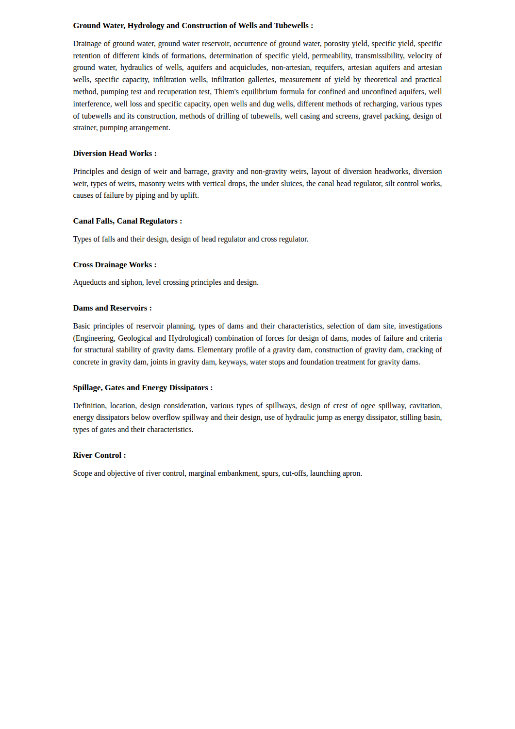Ground Water, Hydrology and Construction of Wells and Tubewells :
Drainage of ground water, ground water reservoir, occurrence of ground water, porosity yield, specific yield, specific retention of different kinds of formations, determination of specific yield, permeability, transmissibility, velocity of ground water, hydraulics of wells, aquifers and acquicludes, non-artesian, requifers, artesian aquifers and artesian wells, specific capacity, infiltration wells, infiltration galleries, measurement of yield by theoretical and practical method, pumping test and recuperation test, Thiem's equilibrium formula for confined and unconfined aquifers, well interference, well loss and specific capacity, open wells and dug wells, different methods of recharging, various types of tubewells and its construction, methods of drilling of tubewells, well casing and screens, gravel packing, design of strainer, pumping arrangement.
Diversion Head Works :
Principles and design of weir and barrage, gravity and non-gravity weirs, layout of diversion headworks, diversion weir, types of weirs, masonry weirs with vertical drops, the under sluices, the canal head regulator, silt control works, causes of failure by piping and by uplift.
Canal Falls, Canal Regulators :
Types of falls and their design, design of head regulator and cross regulator.
Cross Drainage Works :
Aqueducts and siphon, level crossing principles and design.
Dams and Reservoirs :
Basic principles of reservoir planning, types of dams and their characteristics, selection of dam site, investigations (Engineering, Geological and Hydrological) combination of forces for design of dams, modes of failure and criteria for structural stability of gravity dams. Elementary profile of a gravity dam, construction of gravity dam, cracking of concrete in gravity dam, joints in gravity dam, keyways, water stops and foundation treatment for gravity dams.
Spillage, Gates and Energy Dissipators :
Definition, location, design consideration, various types of spillways, design of crest of ogee spillway, cavitation, energy dissipators below overflow spillway and their design, use of hydraulic jump as energy dissipator, stilling basin, types of gates and their characteristics.
River Control :
Scope and objective of river control, marginal embankment, spurs, cut-offs, launching apron.